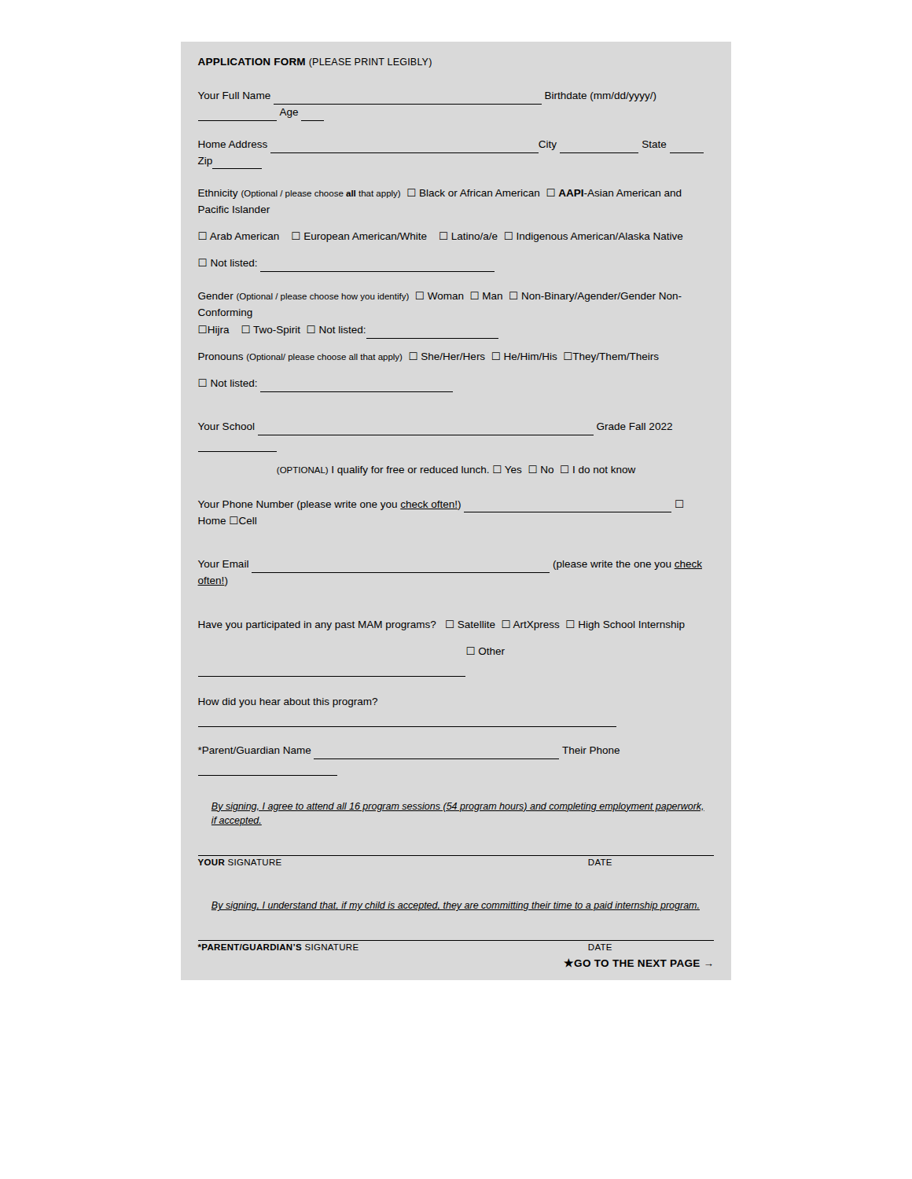APPLICATION FORM (PLEASE PRINT LEGIBLY)
Your Full Name Birthdate (mm/dd/yyyy/) Age
Home Address City State Zip
Ethnicity (Optional / please choose all that apply) ☐ Black or African American ☐ AAPI-Asian American and Pacific Islander
☐ Arab American ☐ European American/White ☐ Latino/a/e ☐ Indigenous American/Alaska Native
☐ Not listed:
Gender (Optional / please choose how you identify) ☐ Woman ☐ Man ☐ Non-Binary/Agender/Gender Non-Conforming
☐Hijra ☐ Two-Spirit ☐ Not listed:
Pronouns (Optional/ please choose all that apply) ☐ She/Her/Hers ☐ He/Him/His ☐They/Them/Theirs
☐ Not listed:
Your School Grade Fall 2022
(OPTIONAL) I qualify for free or reduced lunch. ☐ Yes ☐ No ☐ I do not know
Your Phone Number (please write one you check often!) ☐ Home ☐Cell
Your Email (please write the one you check often!)
Have you participated in any past MAM programs? ☐ Satellite ☐ ArtXpress ☐ High School Internship
☐ Other
How did you hear about this program?
*Parent/Guardian Name Their Phone
By signing, I agree to attend all 16 program sessions (54 program hours) and completing employment paperwork, if accepted.
YOUR SIGNATURE
DATE
By signing, I understand that, if my child is accepted, they are committing their time to a paid internship program.
*PARENT/GUARDIAN’S SIGNATURE
DATE
★GO TO THE NEXT PAGE →